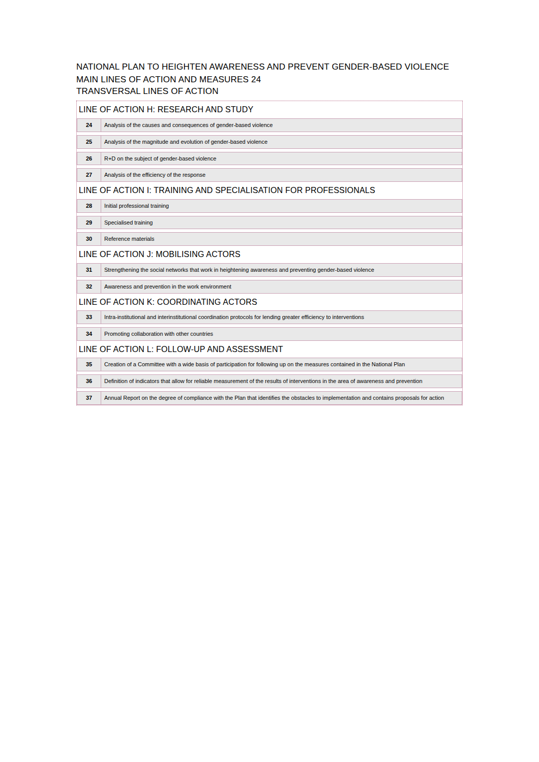National Plan to Heighten Awareness and Prevent Gender-Based Violence
Main Lines of Action and Measures 24
Transversal Lines of Action
Line of Action H: Research and Study
| 24 | Analysis of the causes and consequences of gender-based violence |
| 25 | Analysis of the magnitude and evolution of gender-based violence |
| 26 | R+D on the subject of gender-based violence |
| 27 | Analysis of the efficiency of the response |
Line of Action I: Training and Specialisation for Professionals
| 28 | Initial professional training |
| 29 | Specialised training |
| 30 | Reference materials |
Line of Action J: Mobilising Actors
| 31 | Strengthening the social networks that work in heightening awareness and preventing gender-based violence |
| 32 | Awareness and prevention in the work environment |
Line of Action K: Coordinating Actors
| 33 | Intra-institutional and interinstitutional coordination protocols for lending greater efficiency to interventions |
| 34 | Promoting collaboration with other countries |
Line of Action L: Follow-up and Assessment
| 35 | Creation of a Committee with a wide basis of participation for following up on the measures contained in the National Plan |
| 36 | Definition of indicators that allow for reliable measurement of the results of interventions in the area of awareness and prevention |
| 37 | Annual Report on the degree of compliance with the Plan that identifies the obstacles to implementation and contains proposals for action |